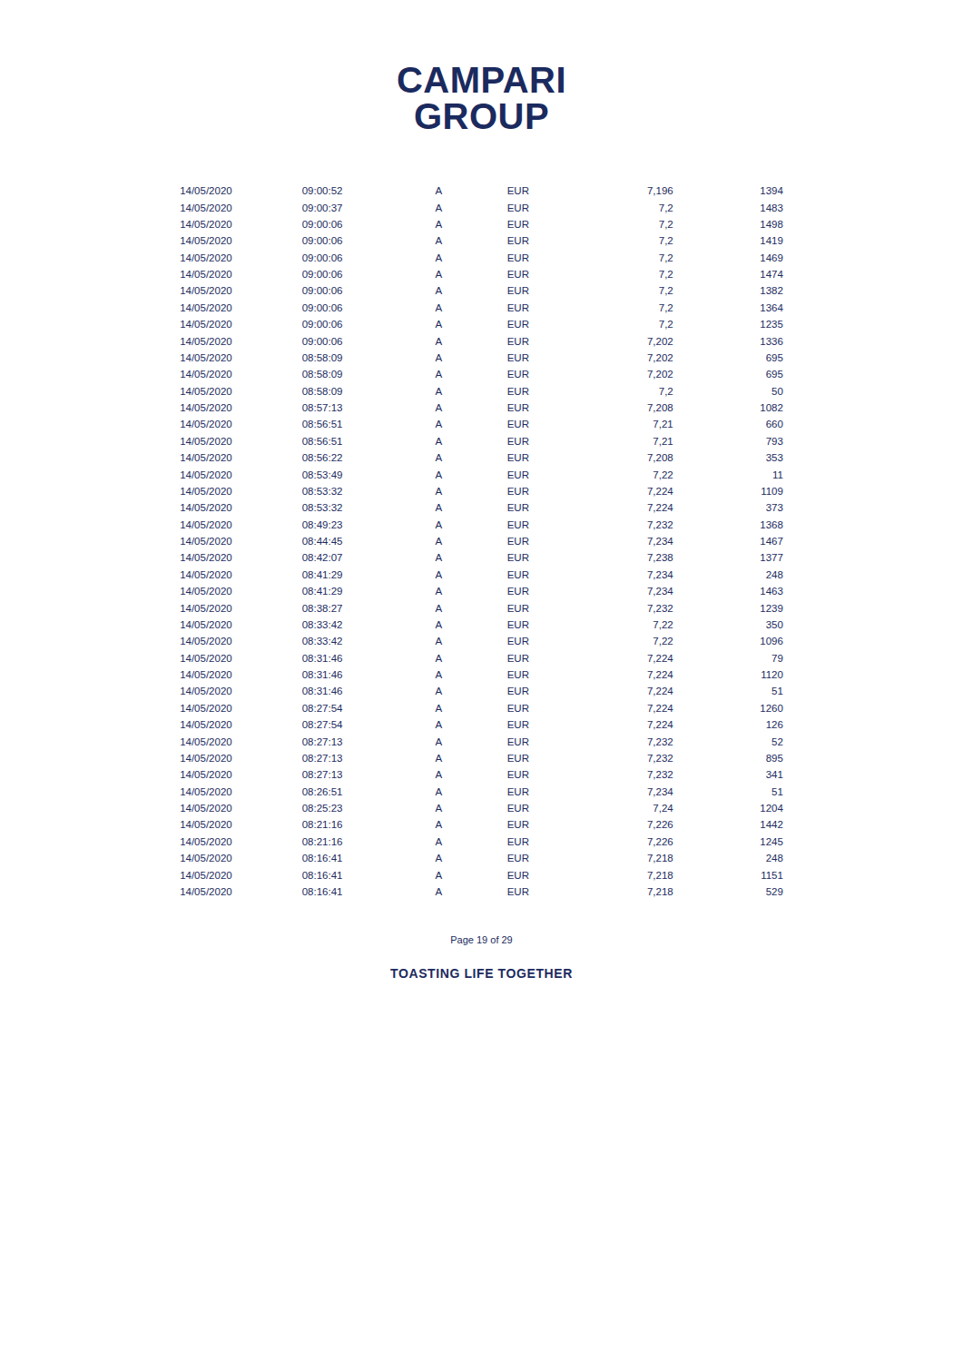CAMPARI
GROUP
| 14/05/2020 | 09:00:52 | A | EUR | 7,196 | 1394 |
| 14/05/2020 | 09:00:37 | A | EUR | 7,2 | 1483 |
| 14/05/2020 | 09:00:06 | A | EUR | 7,2 | 1498 |
| 14/05/2020 | 09:00:06 | A | EUR | 7,2 | 1419 |
| 14/05/2020 | 09:00:06 | A | EUR | 7,2 | 1469 |
| 14/05/2020 | 09:00:06 | A | EUR | 7,2 | 1474 |
| 14/05/2020 | 09:00:06 | A | EUR | 7,2 | 1382 |
| 14/05/2020 | 09:00:06 | A | EUR | 7,2 | 1364 |
| 14/05/2020 | 09:00:06 | A | EUR | 7,2 | 1235 |
| 14/05/2020 | 09:00:06 | A | EUR | 7,202 | 1336 |
| 14/05/2020 | 08:58:09 | A | EUR | 7,202 | 695 |
| 14/05/2020 | 08:58:09 | A | EUR | 7,202 | 695 |
| 14/05/2020 | 08:58:09 | A | EUR | 7,2 | 50 |
| 14/05/2020 | 08:57:13 | A | EUR | 7,208 | 1082 |
| 14/05/2020 | 08:56:51 | A | EUR | 7,21 | 660 |
| 14/05/2020 | 08:56:51 | A | EUR | 7,21 | 793 |
| 14/05/2020 | 08:56:22 | A | EUR | 7,208 | 353 |
| 14/05/2020 | 08:53:49 | A | EUR | 7,22 | 11 |
| 14/05/2020 | 08:53:32 | A | EUR | 7,224 | 1109 |
| 14/05/2020 | 08:53:32 | A | EUR | 7,224 | 373 |
| 14/05/2020 | 08:49:23 | A | EUR | 7,232 | 1368 |
| 14/05/2020 | 08:44:45 | A | EUR | 7,234 | 1467 |
| 14/05/2020 | 08:42:07 | A | EUR | 7,238 | 1377 |
| 14/05/2020 | 08:41:29 | A | EUR | 7,234 | 248 |
| 14/05/2020 | 08:41:29 | A | EUR | 7,234 | 1463 |
| 14/05/2020 | 08:38:27 | A | EUR | 7,232 | 1239 |
| 14/05/2020 | 08:33:42 | A | EUR | 7,22 | 350 |
| 14/05/2020 | 08:33:42 | A | EUR | 7,22 | 1096 |
| 14/05/2020 | 08:31:46 | A | EUR | 7,224 | 79 |
| 14/05/2020 | 08:31:46 | A | EUR | 7,224 | 1120 |
| 14/05/2020 | 08:31:46 | A | EUR | 7,224 | 51 |
| 14/05/2020 | 08:27:54 | A | EUR | 7,224 | 1260 |
| 14/05/2020 | 08:27:54 | A | EUR | 7,224 | 126 |
| 14/05/2020 | 08:27:13 | A | EUR | 7,232 | 52 |
| 14/05/2020 | 08:27:13 | A | EUR | 7,232 | 895 |
| 14/05/2020 | 08:27:13 | A | EUR | 7,232 | 341 |
| 14/05/2020 | 08:26:51 | A | EUR | 7,234 | 51 |
| 14/05/2020 | 08:25:23 | A | EUR | 7,24 | 1204 |
| 14/05/2020 | 08:21:16 | A | EUR | 7,226 | 1442 |
| 14/05/2020 | 08:21:16 | A | EUR | 7,226 | 1245 |
| 14/05/2020 | 08:16:41 | A | EUR | 7,218 | 248 |
| 14/05/2020 | 08:16:41 | A | EUR | 7,218 | 1151 |
| 14/05/2020 | 08:16:41 | A | EUR | 7,218 | 529 |
Page 19 of 29
TOASTING LIFE TOGETHER